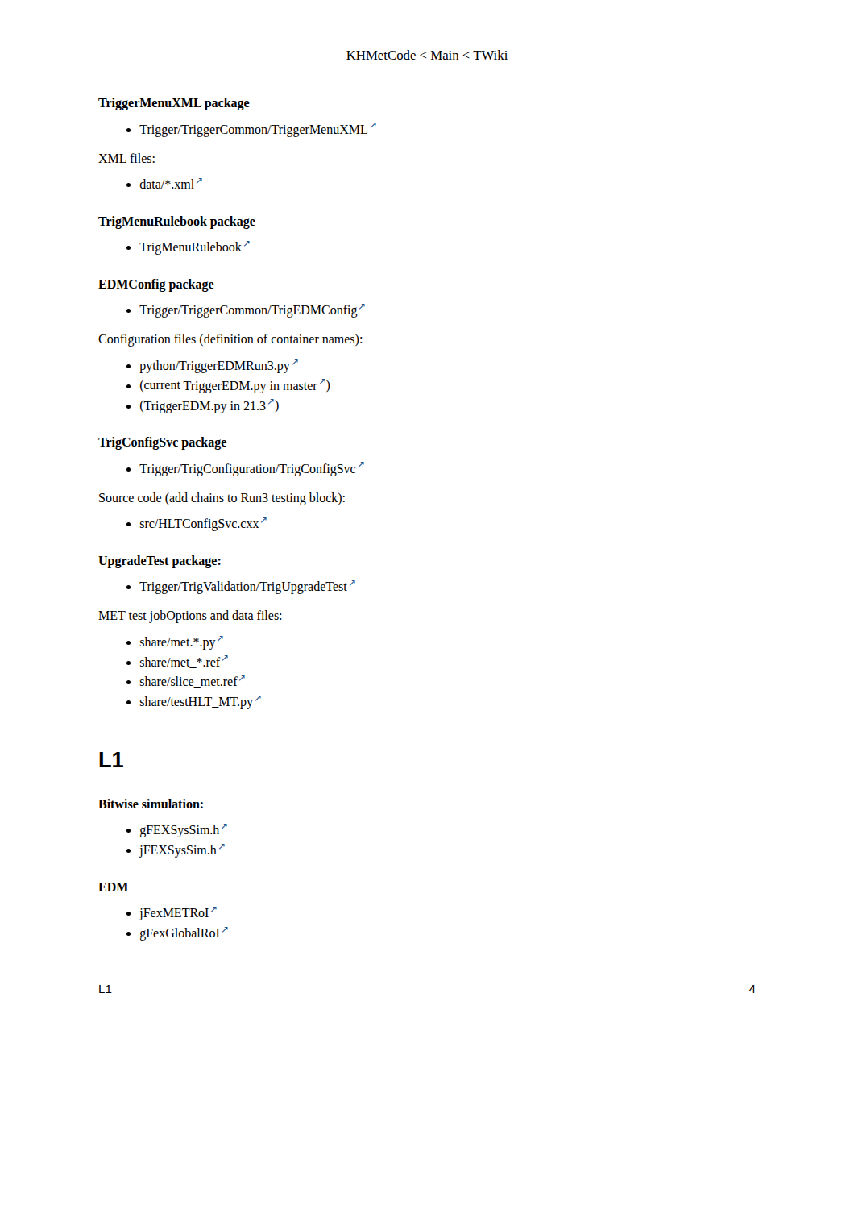KHMetCode < Main < TWiki
TriggerMenuXML package
Trigger/TriggerCommon/TriggerMenuXML
XML files:
data/*.xml
TrigMenuRulebook package
TrigMenuRulebook
EDMConfig package
Trigger/TriggerCommon/TrigEDMConfig
Configuration files (definition of container names):
python/TriggerEDMRun3.py
(current TriggerEDM.py in master)
(TriggerEDM.py in 21.3)
TrigConfigSvc package
Trigger/TrigConfiguration/TrigConfigSvc
Source code (add chains to Run3 testing block):
src/HLTConfigSvc.cxx
UpgradeTest package:
Trigger/TrigValidation/TrigUpgradeTest
MET test jobOptions and data files:
share/met.*.py
share/met_*.ref
share/slice_met.ref
share/testHLT_MT.py
L1
Bitwise simulation:
gFEXSysSim.h
jFEXSysSim.h
EDM
jFexMETRoI
gFexGlobalRoI
L1 4